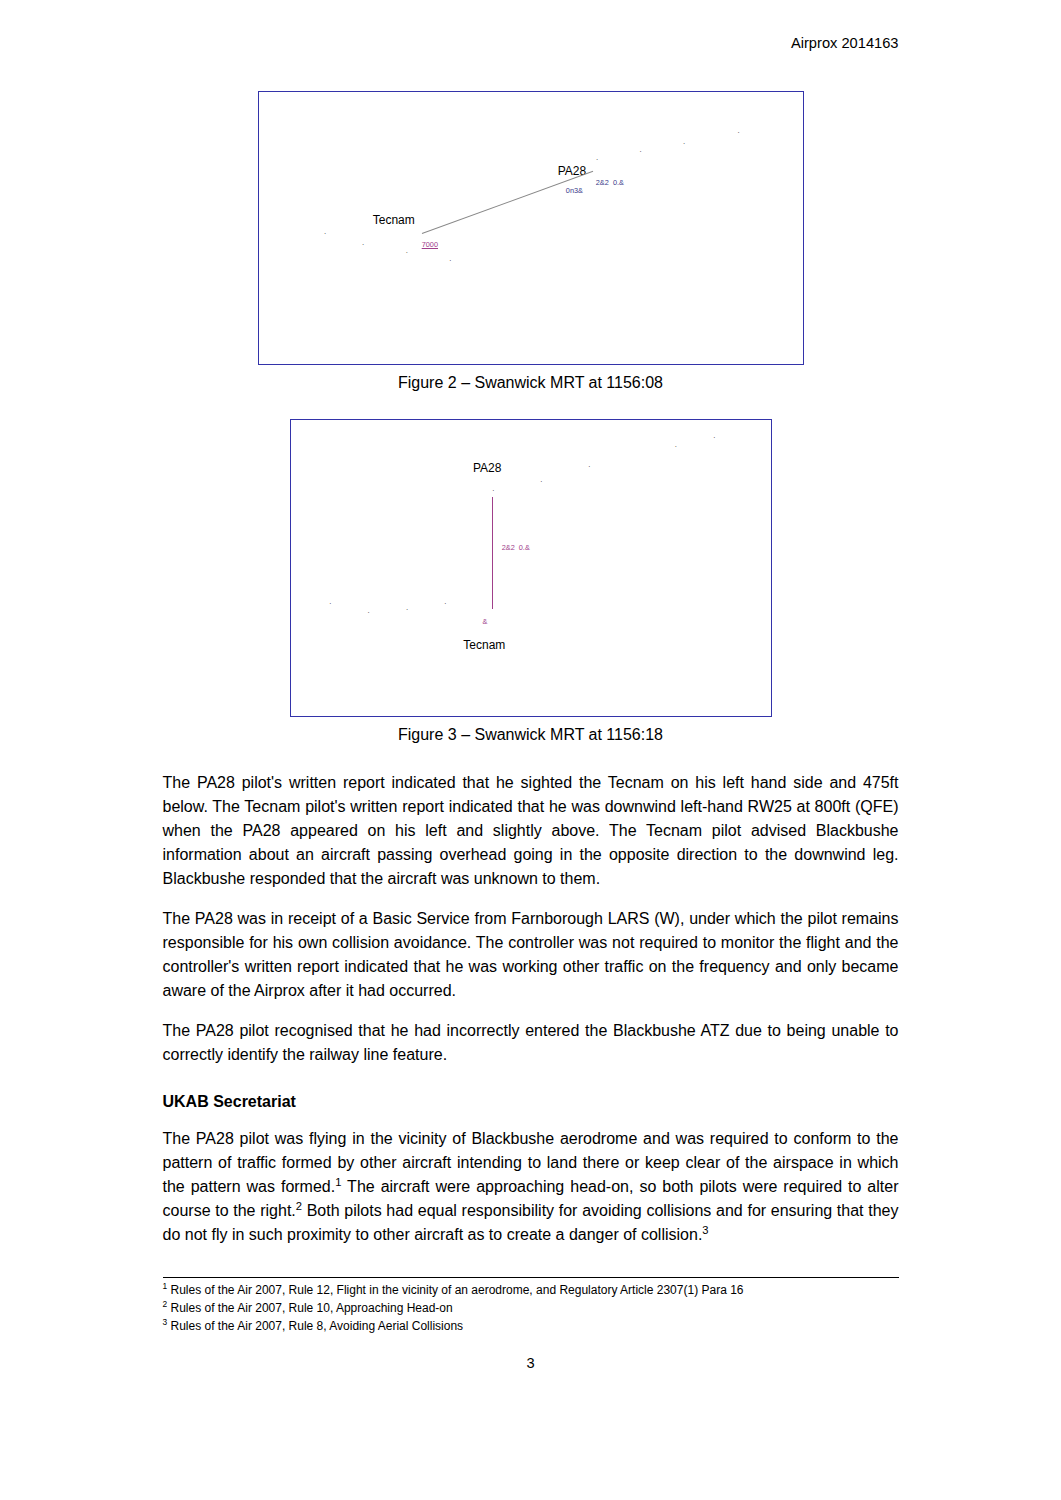Airprox 2014163
PA28 Tecnam · · · · · · · ·
0n3&
2&2 0.& 7000
Figure 2 – Swanwick MRT at 1156:08
PA28 Tecnam · · · · · · · · ·
2&2 0.& &
Figure 3 – Swanwick MRT at 1156:18
The PA28 pilot's written report indicated that he sighted the Tecnam on his left hand side and 475ft below. The Tecnam pilot's written report indicated that he was downwind left-hand RW25 at 800ft (QFE) when the PA28 appeared on his left and slightly above. The Tecnam pilot advised Blackbushe information about an aircraft passing overhead going in the opposite direction to the downwind leg. Blackbushe responded that the aircraft was unknown to them.
The PA28 was in receipt of a Basic Service from Farnborough LARS (W), under which the pilot remains responsible for his own collision avoidance. The controller was not required to monitor the flight and the controller's written report indicated that he was working other traffic on the frequency and only became aware of the Airprox after it had occurred.
The PA28 pilot recognised that he had incorrectly entered the Blackbushe ATZ due to being unable to correctly identify the railway line feature.
UKAB Secretariat
The PA28 pilot was flying in the vicinity of Blackbushe aerodrome and was required to conform to the pattern of traffic formed by other aircraft intending to land there or keep clear of the airspace in which the pattern was formed.1 The aircraft were approaching head-on, so both pilots were required to alter course to the right.2 Both pilots had equal responsibility for avoiding collisions and for ensuring that they do not fly in such proximity to other aircraft as to create a danger of collision.3
1 Rules of the Air 2007, Rule 12, Flight in the vicinity of an aerodrome, and Regulatory Article 2307(1) Para 16
2 Rules of the Air 2007, Rule 10, Approaching Head-on
3 Rules of the Air 2007, Rule 8, Avoiding Aerial Collisions
3